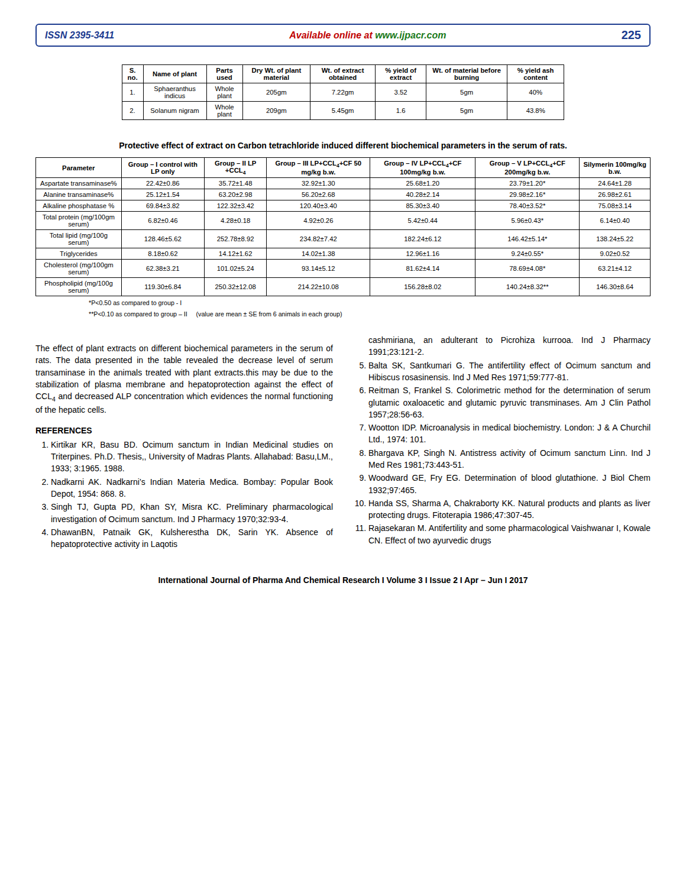ISSN 2395-3411 Available online at www.ijpacr.com 225
| S. no. | Name of plant | Parts used | Dry Wt. of plant material | Wt. of extract obtained | % yield of extract | Wt. of material before burning | % yield ash content |
| --- | --- | --- | --- | --- | --- | --- | --- |
| 1. | Sphaeranthus indicus | Whole plant | 205gm | 7.22gm | 3.52 | 5gm | 40% |
| 2. | Solanum nigram | Whole plant | 209gm | 5.45gm | 1.6 | 5gm | 43.8% |
Protective effect of extract on Carbon tetrachloride induced different biochemical parameters in the serum of rats.
| Parameter | Group – I control with LP only | Group – II LP +CCL 4 | Group – III LP+CCL 4 +CF 50 mg/kg b.w. | Group – IV LP+CCL 4 +CF 100mg/kg b.w. | Group – V LP+CCL 4 +CF 200mg/kg b.w. | Silymerin 100mg/kg b.w. |
| --- | --- | --- | --- | --- | --- | --- |
| Aspartate transaminase% | 22.42±0.86 | 35.72±1.48 | 32.92±1.30 | 25.68±1.20 | 23.79±1.20* | 24.64±1.28 |
| Alanine transaminase% | 25.12±1.54 | 63.20±2.98 | 56.20±2.68 | 40.28±2.14 | 29.98±2.16* | 26.98±2.61 |
| Alkaline phosphatase % | 69.84±3.82 | 122.32±3.42 | 120.40±3.40 | 85.30±3.40 | 78.40±3.52* | 75.08±3.14 |
| Total protein (mg/100gm serum) | 6.82±0.46 | 4.28±0.18 | 4.92±0.26 | 5.42±0.44 | 5.96±0.43* | 6.14±0.40 |
| Total lipid (mg/100g serum) | 128.46±5.62 | 252.78±8.92 | 234.82±7.42 | 182.24±6.12 | 146.42±5.14* | 138.24±5.22 |
| Triglycerides | 8.18±0.62 | 14.12±1.62 | 14.02±1.38 | 12.96±1.16 | 9.24±0.55* | 9.02±0.52 |
| Cholesterol (mg/100gm serum) | 62.38±3.21 | 101.02±5.24 | 93.14±5.12 | 81.62±4.14 | 78.69±4.08* | 63.21±4.12 |
| Phospholipid (mg/100g serum) | 119.30±6.84 | 250.32±12.08 | 214.22±10.08 | 156.28±8.02 | 140.24±8.32** | 146.30±8.64 |
*P<0.50 as compared to group - I
**P<0.10 as compared to group – II (value are mean ± SE from 6 animals in each group)
The effect of plant extracts on different biochemical parameters in the serum of rats. The data presented in the table revealed the decrease level of serum transaminase in the animals treated with plant extracts.this may be due to the stabilization of plasma membrane and hepatoprotection against the effect of CCL4 and decreased ALP concentration which evidences the normal functioning of the hepatic cells.
REFERENCES
Kirtikar KR, Basu BD. Ocimum sanctum in Indian Medicinal studies on Triterpines. Ph.D. Thesis,, University of Madras Plants. Allahabad: Basu,LM., 1933; 3:1965. 1988.
Nadkarni AK. Nadkarni’s Indian Materia Medica. Bombay: Popular Book Depot, 1954: 868. 8.
Singh TJ, Gupta PD, Khan SY, Misra KC. Preliminary pharmacological investigation of Ocimum sanctum. Ind J Pharmacy 1970;32:93-4.
DhawanBN, Patnaik GK, Kulsherestha DK, Sarin YK. Absence of hepatoprotective activity in Laqotis
cashmiriana, an adulterant to Picrohiza kurrooa. Ind J Pharmacy 1991;23:121-2.
Balta SK, Santkumari G. The antifertility effect of Ocimum sanctum and Hibiscus rosasinensis. Ind J Med Res 1971;59:777-81.
Reitman S, Frankel S. Colorimetric method for the determination of serum glutamic oxaloacetic and glutamic pyruvic transminases. Am J Clin Pathol 1957;28:56-63.
Wootton IDP. Microanalysis in medical biochemistry. London: J & A Churchil Ltd., 1974: 101.
Bhargava KP, Singh N. Antistress activity of Ocimum sanctum Linn. Ind J Med Res 1981;73:443-51.
Woodward GE, Fry EG. Determination of blood glutathione. J Biol Chem 1932;97:465.
Handa SS, Sharma A, Chakraborty KK. Natural products and plants as liver protecting drugs. Fitoterapia 1986;47:307-45.
Rajasekaran M. Antifertility and some pharmacological Vaishwanar I, Kowale CN. Effect of two ayurvedic drugs
International Journal of Pharma And Chemical Research I Volume 3 I Issue 2 I Apr – Jun I 2017